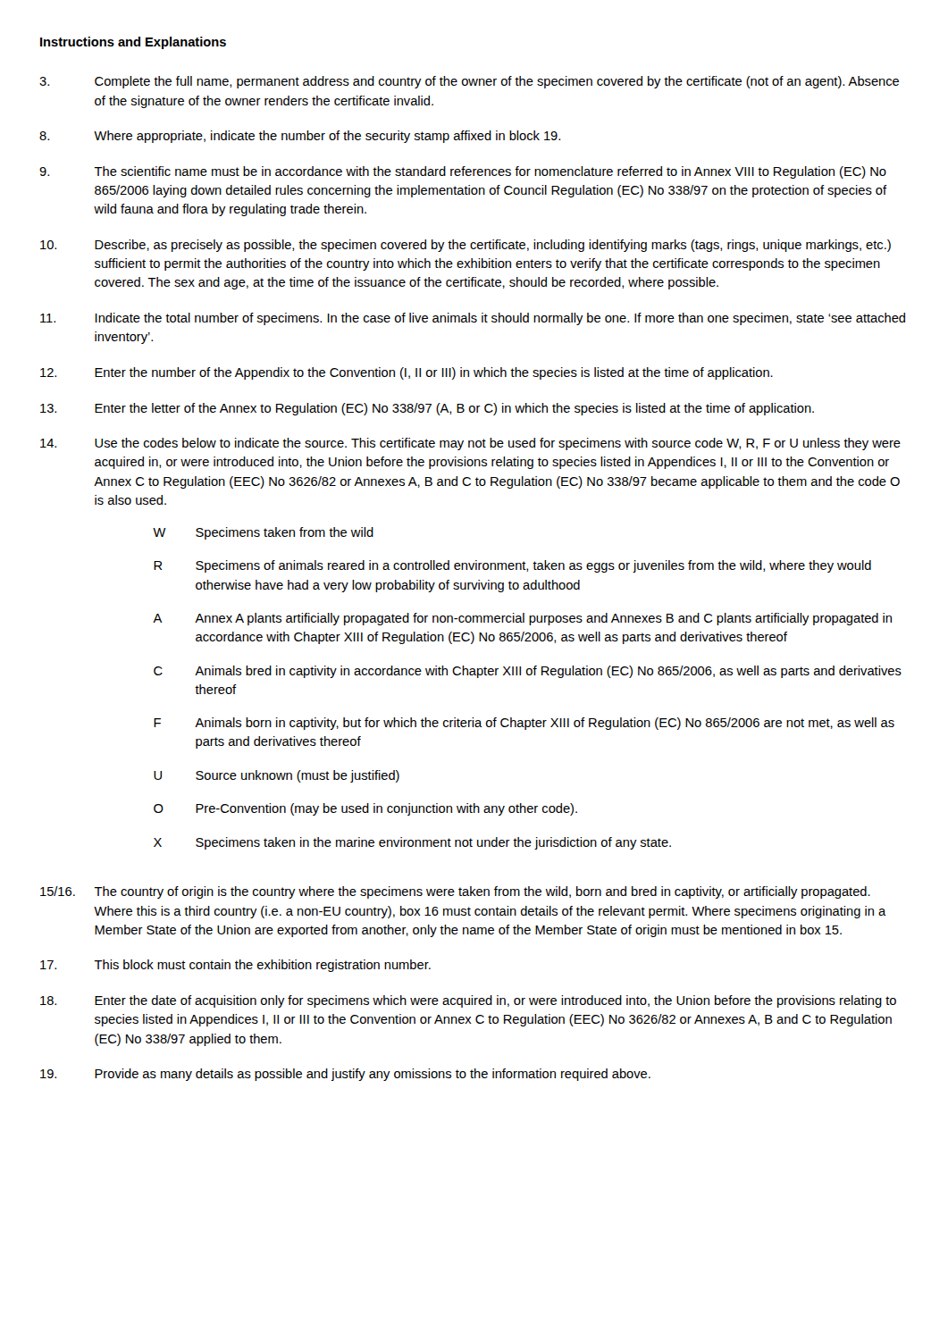Instructions and Explanations
3.
Complete the full name, permanent address and country of the owner of the specimen covered by the certificate (not of an agent). Absence of the signature of the owner renders the certificate invalid.
8.
Where appropriate, indicate the number of the security stamp affixed in block 19.
9.
The scientific name must be in accordance with the standard references for nomenclature referred to in Annex VIII to Regulation (EC) No 865/2006 laying down detailed rules concerning the implementation of Council Regulation (EC) No 338/97 on the protection of species of wild fauna and flora by regulating trade therein.
10.
Describe, as precisely as possible, the specimen covered by the certificate, including identifying marks (tags, rings, unique markings, etc.) sufficient to permit the authorities of the country into which the exhibition enters to verify that the certificate corresponds to the specimen covered. The sex and age, at the time of the issuance of the certificate, should be recorded, where possible.
11.
Indicate the total number of specimens. In the case of live animals it should normally be one. If more than one specimen, state ‘see attached inventory’.
12.
Enter the number of the Appendix to the Convention (I, II or III) in which the species is listed at the time of application.
13.
Enter the letter of the Annex to Regulation (EC) No 338/97 (A, B or C) in which the species is listed at the time of application.
14.
Use the codes below to indicate the source. This certificate may not be used for specimens with source code W, R, F or U unless they were acquired in, or were introduced into, the Union before the provisions relating to species listed in Appendices I, II or III to the Convention or Annex C to Regulation (EEC) No 3626/82 or Annexes A, B and C to Regulation (EC) No 338/97 became applicable to them and the code O is also used.
W
Specimens taken from the wild
R
Specimens of animals reared in a controlled environment, taken as eggs or juveniles from the wild, where they would otherwise have had a very low probability of surviving to adulthood
A
Annex A plants artificially propagated for non-commercial purposes and Annexes B and C plants artificially propagated in accordance with Chapter XIII of Regulation (EC) No 865/2006, as well as parts and derivatives thereof
C
Animals bred in captivity in accordance with Chapter XIII of Regulation (EC) No 865/2006, as well as parts and derivatives thereof
F
Animals born in captivity, but for which the criteria of Chapter XIII of Regulation (EC) No 865/2006 are not met, as well as parts and derivatives thereof
U
Source unknown (must be justified)
O
Pre-Convention (may be used in conjunction with any other code).
X
Specimens taken in the marine environment not under the jurisdiction of any state.
15/16.
The country of origin is the country where the specimens were taken from the wild, born and bred in captivity, or artificially propagated. Where this is a third country (i.e. a non-EU country), box 16 must contain details of the relevant permit. Where specimens originating in a Member State of the Union are exported from another, only the name of the Member State of origin must be mentioned in box 15.
17.
This block must contain the exhibition registration number.
18.
Enter the date of acquisition only for specimens which were acquired in, or were introduced into, the Union before the provisions relating to species listed in Appendices I, II or III to the Convention or Annex C to Regulation (EEC) No 3626/82 or Annexes A, B and C to Regulation (EC) No 338/97 applied to them.
19.
Provide as many details as possible and justify any omissions to the information required above.